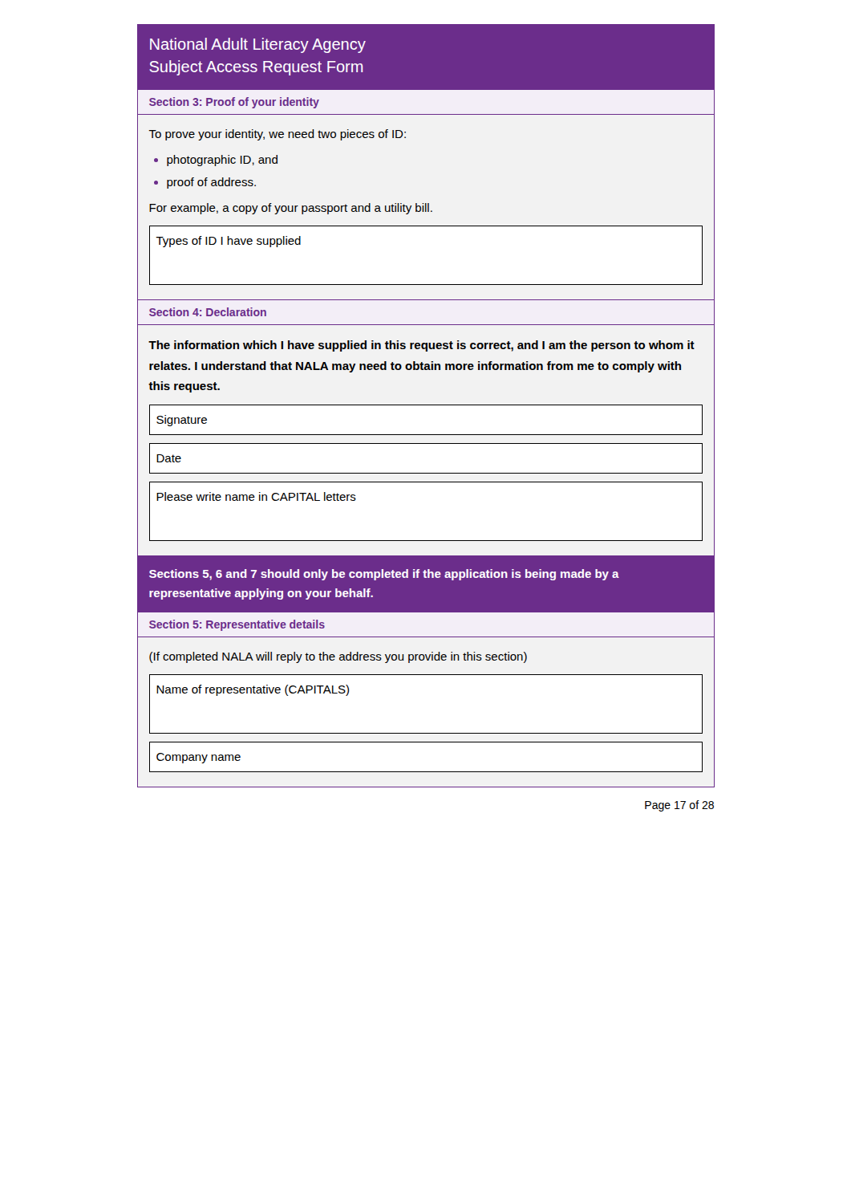National Adult Literacy Agency
Subject Access Request Form
Section 3: Proof of your identity
To prove your identity, we need two pieces of ID:
photographic ID, and
proof of address.
For example, a copy of your passport and a utility bill.
Types of ID I have supplied
Section 4: Declaration
The information which I have supplied in this request is correct, and I am the person to whom it relates. I understand that NALA may need to obtain more information from me to comply with this request.
Signature
Date
Please write name in CAPITAL letters
Sections 5, 6 and 7 should only be completed if the application is being made by a representative applying on your behalf.
Section 5: Representative details
(If completed NALA will reply to the address you provide in this section)
Name of representative (CAPITALS)
Company name
Page 17 of 28